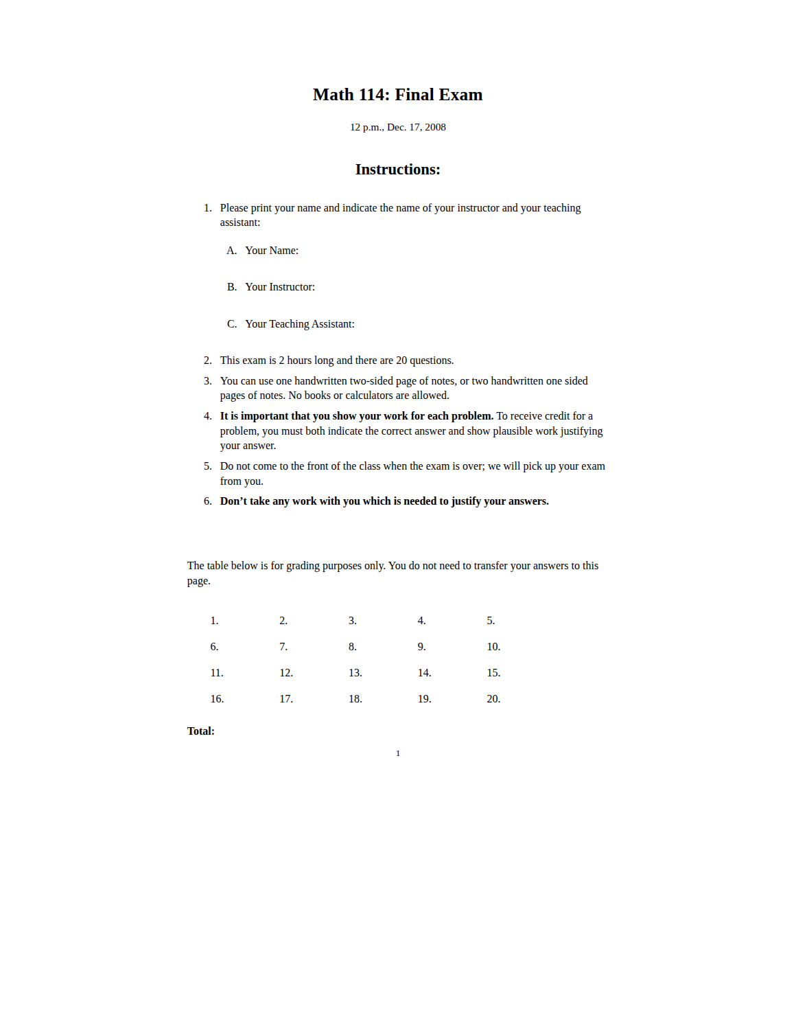Math 114: Final Exam
12 p.m., Dec. 17, 2008
Instructions:
Please print your name and indicate the name of your instructor and your teaching assistant:
Your Name:
Your Instructor:
Your Teaching Assistant:
This exam is 2 hours long and there are 20 questions.
You can use one handwritten two-sided page of notes, or two handwritten one sided pages of notes. No books or calculators are allowed.
It is important that you show your work for each problem. To receive credit for a problem, you must both indicate the correct answer and show plausible work justifying your answer.
Do not come to the front of the class when the exam is over; we will pick up your exam from you.
Don’t take any work with you which is needed to justify your answers.
The table below is for grading purposes only. You do not need to transfer your answers to this page.
| 1. | 2. | 3. | 4. | 5. |
| 6. | 7. | 8. | 9. | 10. |
| 11. | 12. | 13. | 14. | 15. |
| 16. | 17. | 18. | 19. | 20. |
Total:
1